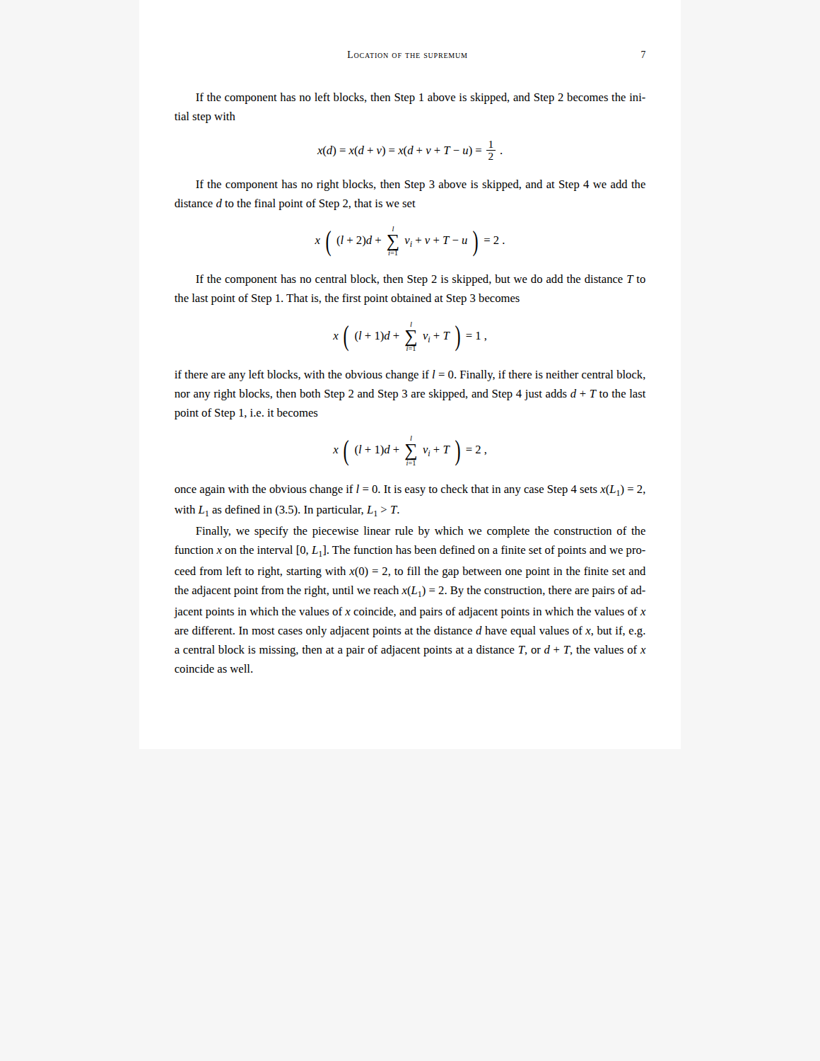Location of the supremum 7
If the component has no left blocks, then Step 1 above is skipped, and Step 2 becomes the initial step with
x(d) = x(d + v) = x(d + v + T − u) = 12 .
If the component has no right blocks, then Step 3 above is skipped, and at Step 4 we add the distance d to the final point of Step 2, that is we set
x ( (l + 2)d + l ∑ i=1 vi + v + T − u ) = 2 .
If the component has no central block, then Step 2 is skipped, but we do add the distance T to the last point of Step 1. That is, the first point obtained at Step 3 becomes
x ( (l + 1)d + l ∑ i=1 vi + T ) = 1 ,
if there are any left blocks, with the obvious change if l = 0. Finally, if there is neither central block, nor any right blocks, then both Step 2 and Step 3 are skipped, and Step 4 just adds d + T to the last point of Step 1, i.e. it becomes
x ( (l + 1)d + l ∑ i=1 vi + T ) = 2 ,
once again with the obvious change if l = 0. It is easy to check that in any case Step 4 sets x(L1) = 2, with L1 as defined in (3.5). In particular, L1 > T.
Finally, we specify the piecewise linear rule by which we complete the construction of the function x on the interval [0, L1]. The function has been defined on a finite set of points and we proceed from left to right, starting with x(0) = 2, to fill the gap between one point in the finite set and the adjacent point from the right, until we reach x(L1) = 2. By the construction, there are pairs of adjacent points in which the values of x coincide, and pairs of adjacent points in which the values of x are different. In most cases only adjacent points at the distance d have equal values of x, but if, e.g. a central block is missing, then at a pair of adjacent points at a distance T, or d + T, the values of x coincide as well.